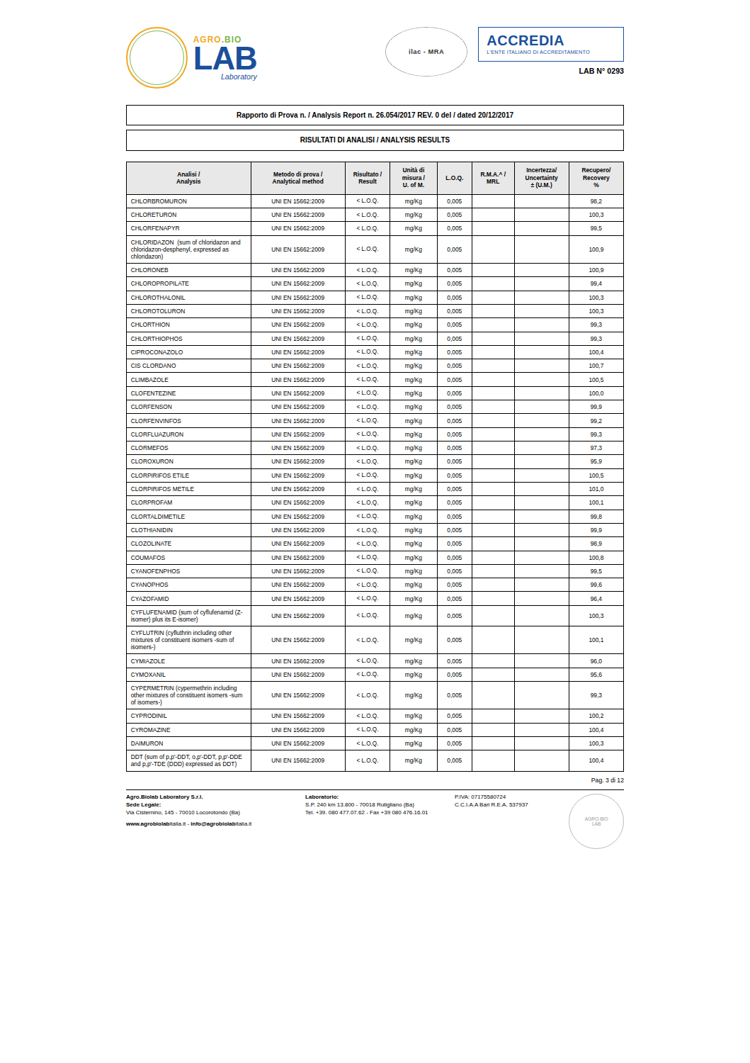AGRO.BIO
LAB
Laboratory
ilac - MRA
ACCREDIA
L'ENTE ITALIANO DI ACCREDITAMENTO
LAB N° 0293
Rapporto di Prova n. / Analysis Report n. 26.054/2017 REV. 0 del / dated 20/12/2017
RISULTATI DI ANALISI / ANALYSIS RESULTS
| Analisi / Analysis | Metodo di prova / Analytical method | Risultato / Result | Unità di misura / U. of M. | L.O.Q. | R.M.A.^ / MRL | Incertezza/ Uncertainty ± (U.M.) | Recupero/ Recovery % |
| --- | --- | --- | --- | --- | --- | --- | --- |
| CHLORBROMURON | UNI EN 15662:2009 | < L.O.Q. | mg/Kg | 0,005 | | | 98,2 |
| CHLORETURON | UNI EN 15662:2009 | < L.O.Q. | mg/Kg | 0,005 | | | 100,3 |
| CHLORFENAPYR | UNI EN 15662:2009 | < L.O.Q. | mg/Kg | 0,005 | | | 99,5 |
| CHLORIDAZON (sum of chloridazon and chloridazon-desphenyl, expressed as chloridazon) | UNI EN 15662:2009 | < L.O.Q. | mg/Kg | 0,005 | | | 100,9 |
| CHLORONEB | UNI EN 15662:2009 | < L.O.Q. | mg/Kg | 0,005 | | | 100,9 |
| CHLOROPROPILATE | UNI EN 15662:2009 | < L.O.Q. | mg/Kg | 0,005 | | | 99,4 |
| CHLOROTHALONIL | UNI EN 15662:2009 | < L.O.Q. | mg/Kg | 0,005 | | | 100,3 |
| CHLOROTOLURON | UNI EN 15662:2009 | < L.O.Q. | mg/Kg | 0,005 | | | 100,3 |
| CHLORTHION | UNI EN 15662:2009 | < L.O.Q. | mg/Kg | 0,005 | | | 99,3 |
| CHLORTHIOPHOS | UNI EN 15662:2009 | < L.O.Q. | mg/Kg | 0,005 | | | 99,3 |
| CIPROCONAZOLO | UNI EN 15662:2009 | < L.O.Q. | mg/Kg | 0,005 | | | 100,4 |
| CIS CLORDANO | UNI EN 15662:2009 | < L.O.Q. | mg/Kg | 0,005 | | | 100,7 |
| CLIMBAZOLE | UNI EN 15662:2009 | < L.O.Q. | mg/Kg | 0,005 | | | 100,5 |
| CLOFENTEZINE | UNI EN 15662:2009 | < L.O.Q. | mg/Kg | 0,005 | | | 100,0 |
| CLORFENSON | UNI EN 15662:2009 | < L.O.Q. | mg/Kg | 0,005 | | | 99,9 |
| CLORFENVINFOS | UNI EN 15662:2009 | < L.O.Q. | mg/Kg | 0,005 | | | 99,2 |
| CLORFLUAZURON | UNI EN 15662:2009 | < L.O.Q. | mg/Kg | 0,005 | | | 99,3 |
| CLORMEFOS | UNI EN 15662:2009 | < L.O.Q. | mg/Kg | 0,005 | | | 97,3 |
| CLOROXURON | UNI EN 15662:2009 | < L.O.Q. | mg/Kg | 0,005 | | | 95,9 |
| CLORPIRIFOS ETILE | UNI EN 15662:2009 | < L.O.Q. | mg/Kg | 0,005 | | | 100,5 |
| CLORPIRIFOS METILE | UNI EN 15662:2009 | < L.O.Q. | mg/Kg | 0,005 | | | 101,0 |
| CLORPROFAM | UNI EN 15662:2009 | < L.O.Q. | mg/Kg | 0,005 | | | 100,1 |
| CLORTALDIMETILE | UNI EN 15662:2009 | < L.O.Q. | mg/Kg | 0,005 | | | 99,8 |
| CLOTHIANIDIN | UNI EN 15662:2009 | < L.O.Q. | mg/Kg | 0,005 | | | 99,9 |
| CLOZOLINATE | UNI EN 15662:2009 | < L.O.Q. | mg/Kg | 0,005 | | | 98,9 |
| COUMAFOS | UNI EN 15662:2009 | < L.O.Q. | mg/Kg | 0,005 | | | 100,8 |
| CYANOFENPHOS | UNI EN 15662:2009 | < L.O.Q. | mg/Kg | 0,005 | | | 99,5 |
| CYANOPHOS | UNI EN 15662:2009 | < L.O.Q. | mg/Kg | 0,005 | | | 99,6 |
| CYAZOFAMID | UNI EN 15662:2009 | < L.O.Q. | mg/Kg | 0,005 | | | 96,4 |
| CYFLUFENAMID (sum of cyflufenamid (Z-isomer) plus its E-isomer) | UNI EN 15662:2009 | < L.O.Q. | mg/Kg | 0,005 | | | 100,3 |
| CYFLUTRIN (cyfluthrin including other mixtures of constituent isomers -sum of isomers-) | UNI EN 15662:2009 | < L.O.Q. | mg/Kg | 0,005 | | | 100,1 |
| CYMIAZOLE | UNI EN 15662:2009 | < L.O.Q. | mg/Kg | 0,005 | | | 96,0 |
| CYMOXANIL | UNI EN 15662:2009 | < L.O.Q. | mg/Kg | 0,005 | | | 95,6 |
| CYPERMETRIN (cypermethrin including other mixtures of constituent isomers -sum of isomers-) | UNI EN 15662:2009 | < L.O.Q. | mg/Kg | 0,005 | | | 99,3 |
| CYPRODINIL | UNI EN 15662:2009 | < L.O.Q. | mg/Kg | 0,005 | | | 100,2 |
| CYROMAZINE | UNI EN 15662:2009 | < L.O.Q. | mg/Kg | 0,005 | | | 100,4 |
| DAIMURON | UNI EN 15662:2009 | < L.O.Q. | mg/Kg | 0,005 | | | 100,3 |
| DDT (sum of p,p'-DDT, o,p'-DDT, p,p'-DDE and p,p'-TDE (DDD) expressed as DDT) | UNI EN 15662:2009 | < L.O.Q. | mg/Kg | 0,005 | | | 100,4 |
Pag. 3 di 12
Agro.Biolab Laboratory S.r.l.
Sede Legale:
Via Cisternino, 145 - 70010 Locorotondo (Ba)
www.agrobiolabitalia.it - info@agrobiolabitalia.it
Laboratorio:
S.P. 240 km 13.800 - 70018 Rutigliano (Ba)
Tel. +39. 080 477.07.62 - Fax +39 080 476.16.01
P.IVA: 07175580724
C.C.I.A.A Bari R.E.A. 537937
AGRO.BIO
LAB